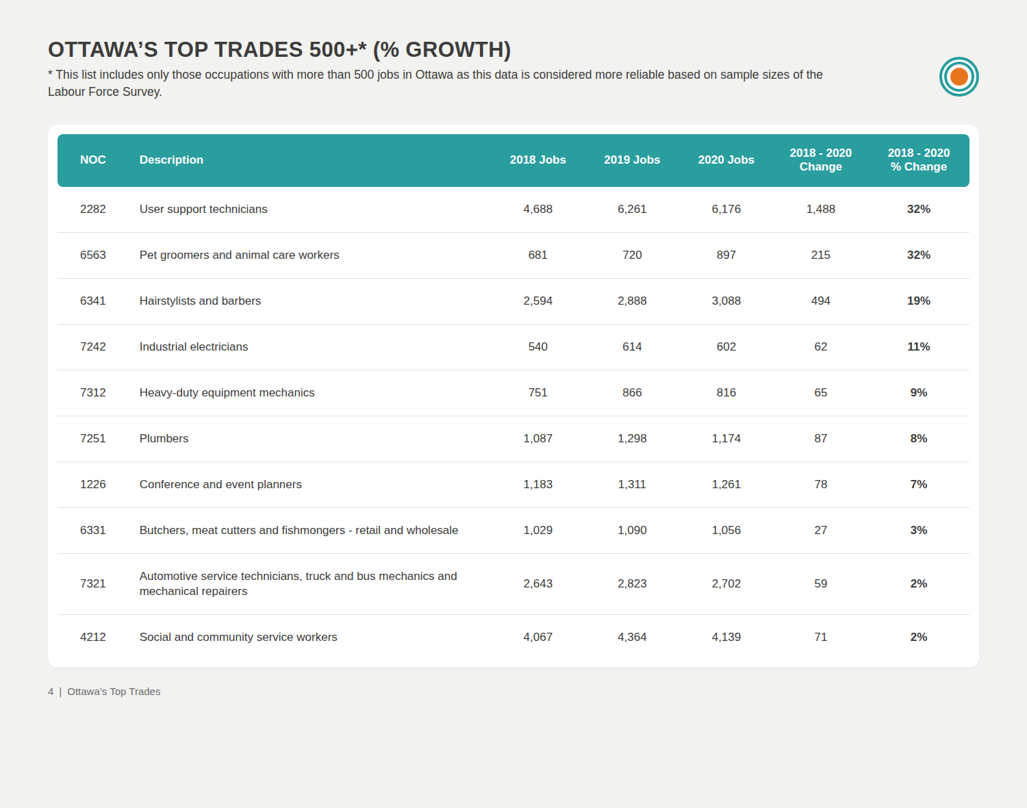Ottawa’s Top Trades 500+* (% Growth)
* This list includes only those occupations with more than 500 jobs in Ottawa as this data is considered more reliable based on sample sizes of the Labour Force Survey.
| NOC | Description | 2018 Jobs | 2019 Jobs | 2020 Jobs | 2018 - 2020 Change | 2018 - 2020 % Change |
| --- | --- | --- | --- | --- | --- | --- |
| 2282 | User support technicians | 4,688 | 6,261 | 6,176 | 1,488 | 32% |
| 6563 | Pet groomers and animal care workers | 681 | 720 | 897 | 215 | 32% |
| 6341 | Hairstylists and barbers | 2,594 | 2,888 | 3,088 | 494 | 19% |
| 7242 | Industrial electricians | 540 | 614 | 602 | 62 | 11% |
| 7312 | Heavy-duty equipment mechanics | 751 | 866 | 816 | 65 | 9% |
| 7251 | Plumbers | 1,087 | 1,298 | 1,174 | 87 | 8% |
| 1226 | Conference and event planners | 1,183 | 1,311 | 1,261 | 78 | 7% |
| 6331 | Butchers, meat cutters and fishmongers - retail and wholesale | 1,029 | 1,090 | 1,056 | 27 | 3% |
| 7321 | Automotive service technicians, truck and bus mechanics and mechanical repairers | 2,643 | 2,823 | 2,702 | 59 | 2% |
| 4212 | Social and community service workers | 4,067 | 4,364 | 4,139 | 71 | 2% |
4|Ottawa’s Top Trades